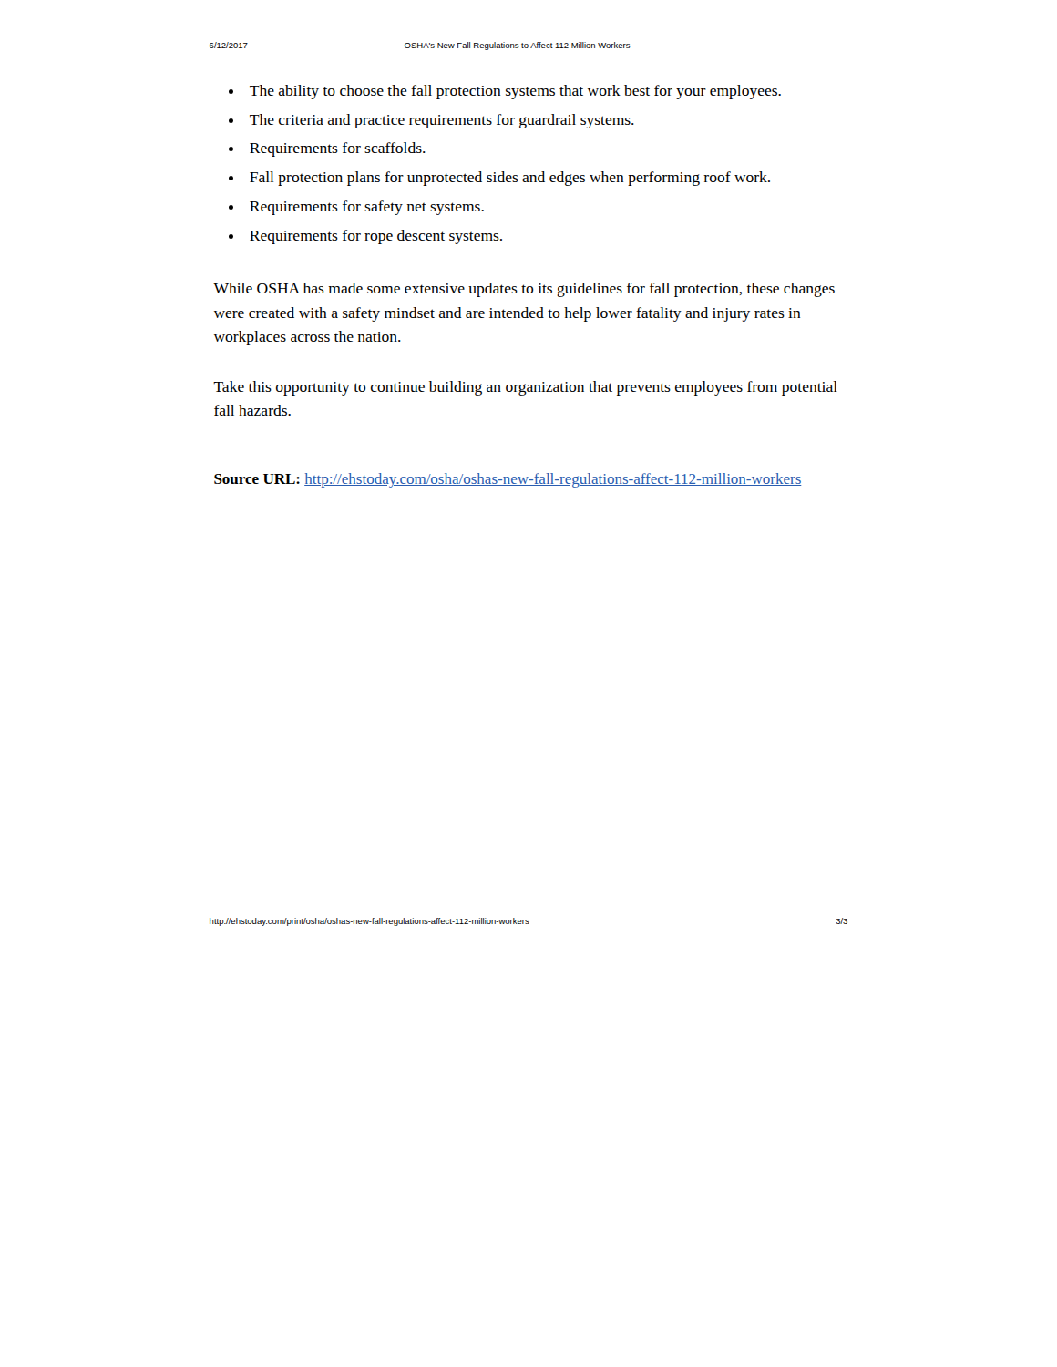6/12/2017
OSHA's New Fall Regulations to Affect 112 Million Workers
The ability to choose the fall protection systems that work best for your employees.
The criteria and practice requirements for guardrail systems.
Requirements for scaffolds.
Fall protection plans for unprotected sides and edges when performing roof work.
Requirements for safety net systems.
Requirements for rope descent systems.
While OSHA has made some extensive updates to its guidelines for fall protection, these changes were created with a safety mindset and are intended to help lower fatality and injury rates in workplaces across the nation.
Take this opportunity to continue building an organization that prevents employees from potential fall hazards.
Source URL: http://ehstoday.com/osha/oshas-new-fall-regulations-affect-112-million-workers
http://ehstoday.com/print/osha/oshas-new-fall-regulations-affect-112-million-workers
3/3